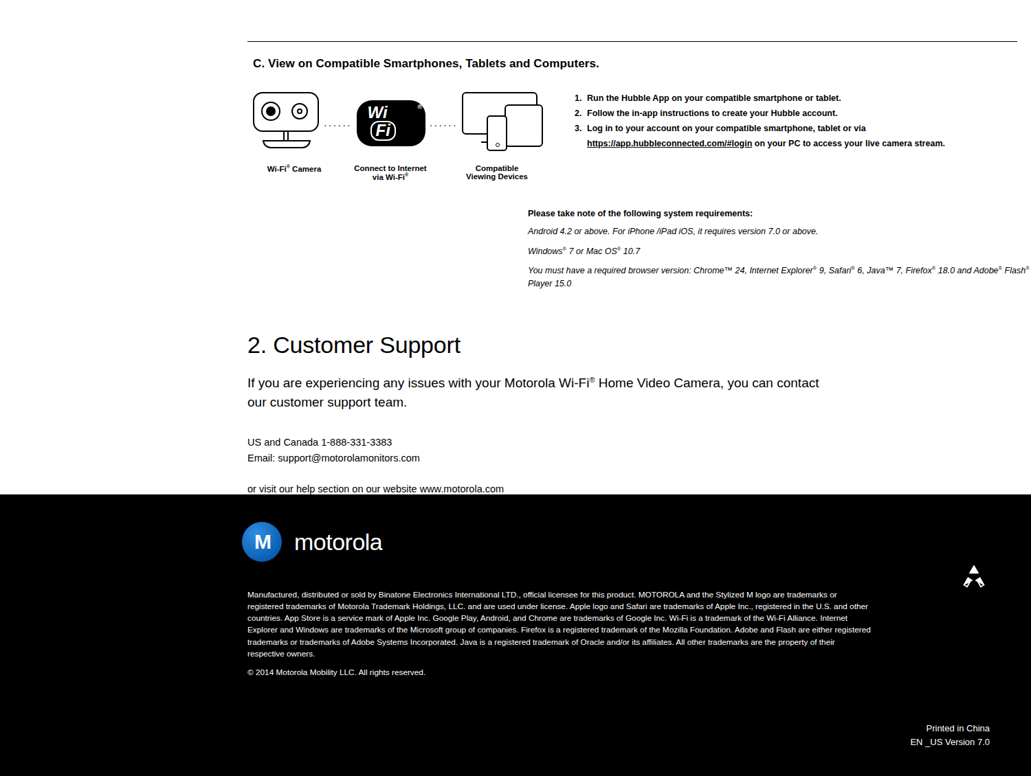C. View on Compatible Smartphones, Tablets and Computers.
......
WiFi®
......
Wi-Fi® Camera
Connect to Internet
via Wi-Fi®
Compatible
Viewing Devices
Run the Hubble App on your compatible smartphone or tablet.
Follow the in-app instructions to create your Hubble account.
Log in to your account on your compatible smartphone, tablet or via https://app.hubbleconnected.com/#login on your PC to access your live camera stream.
Please take note of the following system requirements:
Android 4.2 or above. For iPhone /iPad iOS, it requires version 7.0 or above.
Windows® 7 or Mac OS® 10.7
You must have a required browser version: Chrome™ 24, Internet Explorer® 9, Safari® 6, Java™ 7, Firefox® 18.0 and Adobe® Flash® Player 15.0
2. Customer Support
If you are experiencing any issues with your Motorola Wi-Fi® Home Video Camera, you can contact our customer support team.
US and Canada 1-888-331-3383
Email: support@motorolamonitors.com
or visit our help section on our website www.motorola.com
M
motorola
Manufactured, distributed or sold by Binatone Electronics International LTD., official licensee for this product. MOTOROLA and the Stylized M logo are trademarks or registered trademarks of Motorola Trademark Holdings, LLC. and are used under license. Apple logo and Safari are trademarks of Apple Inc., registered in the U.S. and other countries. App Store is a service mark of Apple Inc. Google Play, Android, and Chrome are trademarks of Google Inc. Wi-Fi is a trademark of the Wi-Fi Alliance. Internet Explorer and Windows are trademarks of the Microsoft group of companies. Firefox is a registered trademark of the Mozilla Foundation. Adobe and Flash are either registered trademarks or trademarks of Adobe Systems Incorporated. Java is a registered trademark of Oracle and/or its affiliates. All other trademarks are the property of their respective owners.
© 2014 Motorola Mobility LLC. All rights reserved.
Printed in China
EN _US Version 7.0